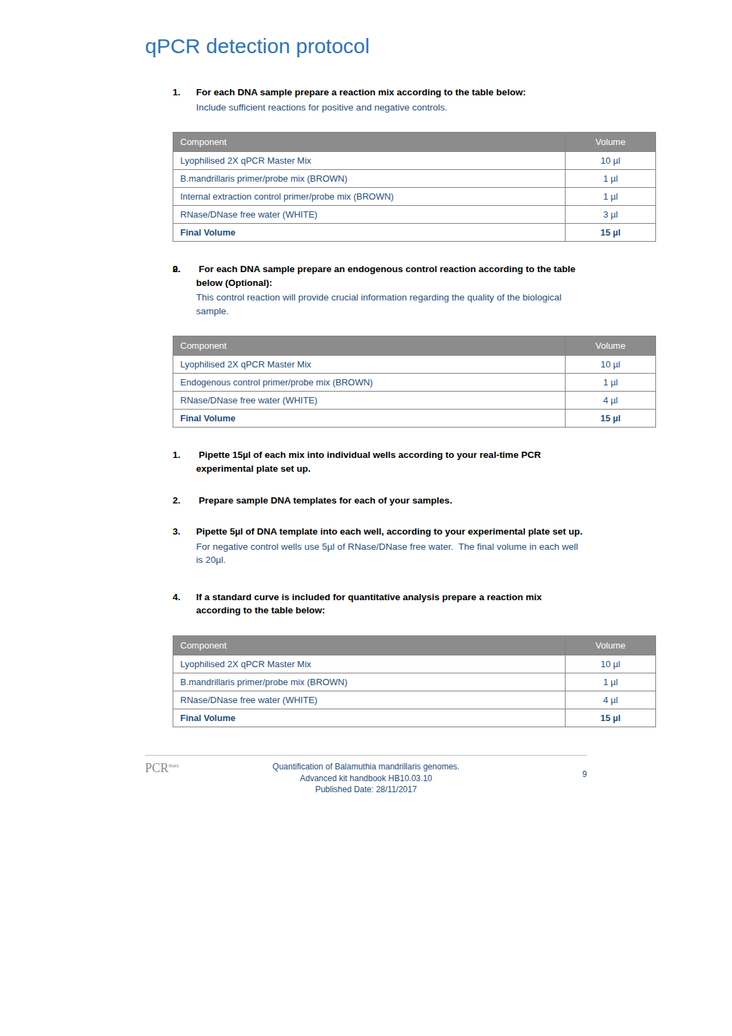qPCR detection protocol
For each DNA sample prepare a reaction mix according to the table below: Include sufficient reactions for positive and negative controls.
| Component | Volume |
| --- | --- |
| Lyophilised 2X qPCR Master Mix | 10 µl |
| B.mandrillaris primer/probe mix (BROWN) | 1 µl |
| Internal extraction control primer/probe mix (BROWN) | 1 µl |
| RNase/DNase free water (WHITE) | 3 µl |
| Final Volume | 15 µl |
2. For each DNA sample prepare an endogenous control reaction according to the table below (Optional): This control reaction will provide crucial information regarding the quality of the biological sample.
| Component | Volume |
| --- | --- |
| Lyophilised 2X qPCR Master Mix | 10 µl |
| Endogenous control primer/probe mix (BROWN) | 1 µl |
| RNase/DNase free water (WHITE) | 4 µl |
| Final Volume | 15 µl |
Pipette 15µl of each mix into individual wells according to your real-time PCR experimental plate set up.
Prepare sample DNA templates for each of your samples.
Pipette 5µl of DNA template into each well, according to your experimental plate set up. For negative control wells use 5µl of RNase/DNase free water. The final volume in each well is 20µl.
If a standard curve is included for quantitative analysis prepare a reaction mix according to the table below:
| Component | Volume |
| --- | --- |
| Lyophilised 2X qPCR Master Mix | 10 µl |
| B.mandrillaris primer/probe mix (BROWN) | 1 µl |
| RNase/DNase free water (WHITE) | 4 µl |
| Final Volume | 15 µl |
PCRmax
9
Quantification of Balamuthia mandrillaris genomes.
Advanced kit handbook HB10.03.10
Published Date: 28/11/2017